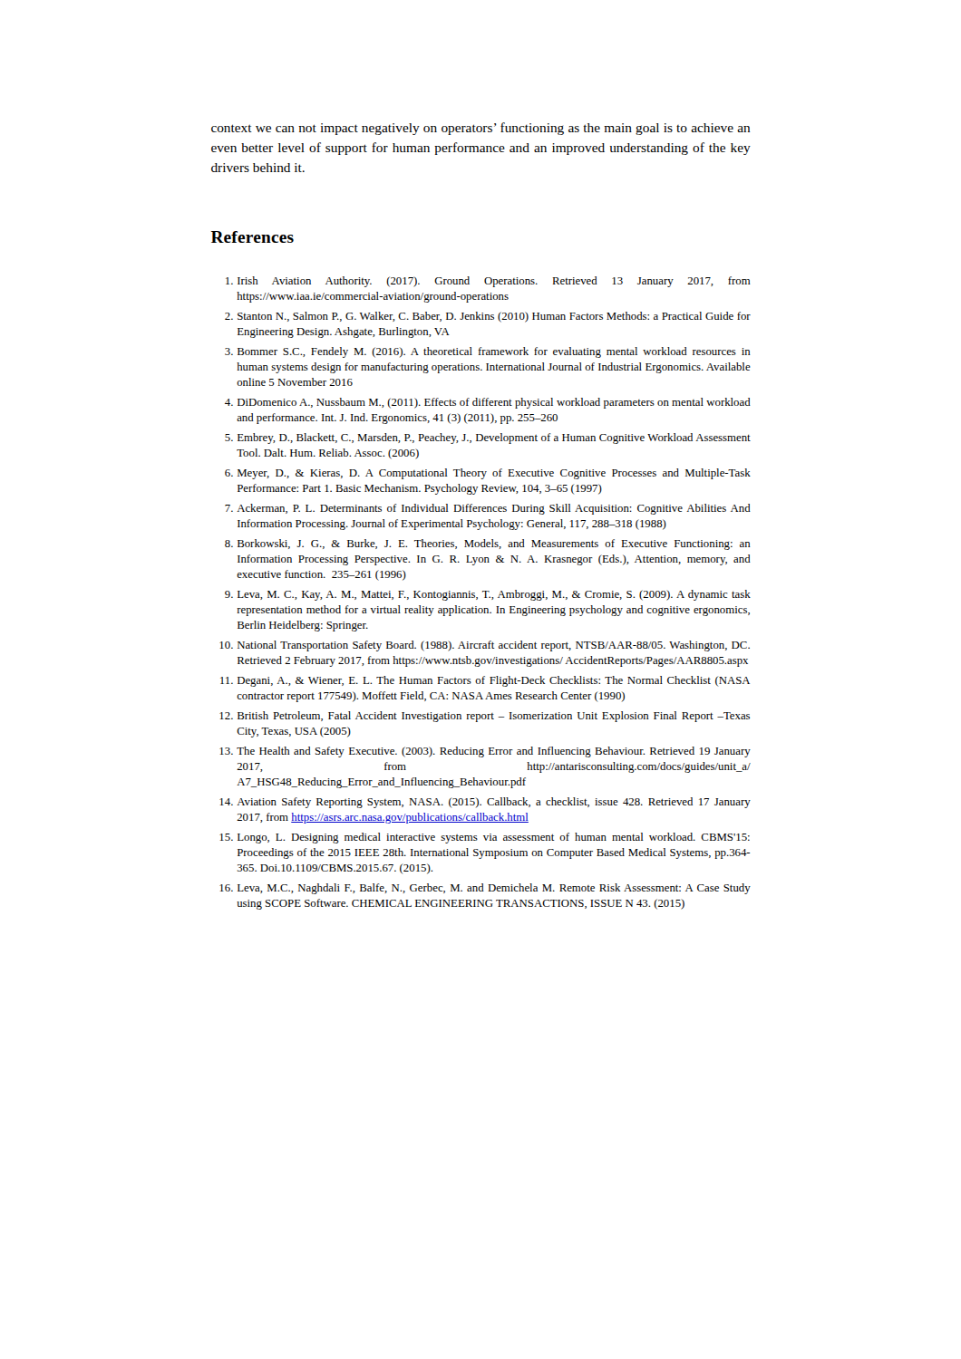context we can not impact negatively on operators’ functioning as the main goal is to achieve an even better level of support for human performance and an improved understanding of the key drivers behind it.
References
Irish Aviation Authority. (2017). Ground Operations. Retrieved 13 January 2017, from https://www.iaa.ie/commercial-aviation/ground-operations
Stanton N., Salmon P., G. Walker, C. Baber, D. Jenkins (2010) Human Factors Methods: a Practical Guide for Engineering Design. Ashgate, Burlington, VA
Bommer S.C., Fendely M. (2016). A theoretical framework for evaluating mental workload resources in human systems design for manufacturing operations. International Journal of Industrial Ergonomics. Available online 5 November 2016
DiDomenico A., Nussbaum M., (2011). Effects of different physical workload parameters on mental workload and performance. Int. J. Ind. Ergonomics, 41 (3) (2011), pp. 255–260
Embrey, D., Blackett, C., Marsden, P., Peachey, J., Development of a Human Cognitive Workload Assessment Tool. Dalt. Hum. Reliab. Assoc. (2006)
Meyer, D., & Kieras, D. A Computational Theory of Executive Cognitive Processes and Multiple-Task Performance: Part 1. Basic Mechanism. Psychology Review, 104, 3–65 (1997)
Ackerman, P. L. Determinants of Individual Differences During Skill Acquisition: Cognitive Abilities And Information Processing. Journal of Experimental Psychology: General, 117, 288–318 (1988)
Borkowski, J. G., & Burke, J. E. Theories, Models, and Measurements of Executive Functioning: an Information Processing Perspective. In G. R. Lyon & N. A. Krasnegor (Eds.), Attention, memory, and executive function. 235–261 (1996)
Leva, M. C., Kay, A. M., Mattei, F., Kontogiannis, T., Ambroggi, M., & Cromie, S. (2009). A dynamic task representation method for a virtual reality application. In Engineering psychology and cognitive ergonomics, Berlin Heidelberg: Springer.
National Transportation Safety Board. (1988). Aircraft accident report, NTSB/AAR-88/05. Washington, DC. Retrieved 2 February 2017, from https://www.ntsb.gov/investigations/ AccidentReports/Pages/AAR8805.aspx
Degani, A., & Wiener, E. L. The Human Factors of Flight-Deck Checklists: The Normal Checklist (NASA contractor report 177549). Moffett Field, CA: NASA Ames Research Center (1990)
British Petroleum, Fatal Accident Investigation report – Isomerization Unit Explosion Final Report –Texas City, Texas, USA (2005)
The Health and Safety Executive. (2003). Reducing Error and Influencing Behaviour. Retrieved 19 January 2017, from http://antarisconsulting.com/docs/guides/unit_a/ A7_HSG48_Reducing_Error_and_Influencing_Behaviour.pdf
Aviation Safety Reporting System, NASA. (2015). Callback, a checklist, issue 428. Retrieved 17 January 2017, from https://asrs.arc.nasa.gov/publications/callback.html
Longo, L. Designing medical interactive systems via assessment of human mental workload. CBMS'15: Proceedings of the 2015 IEEE 28th. International Symposium on Computer Based Medical Systems, pp.364-365. Doi.10.1109/CBMS.2015.67. (2015).
Leva, M.C., Naghdali F., Balfe, N., Gerbec, M. and Demichela M. Remote Risk Assessment: A Case Study using SCOPE Software. CHEMICAL ENGINEERING TRANSACTIONS, ISSUE N 43. (2015)